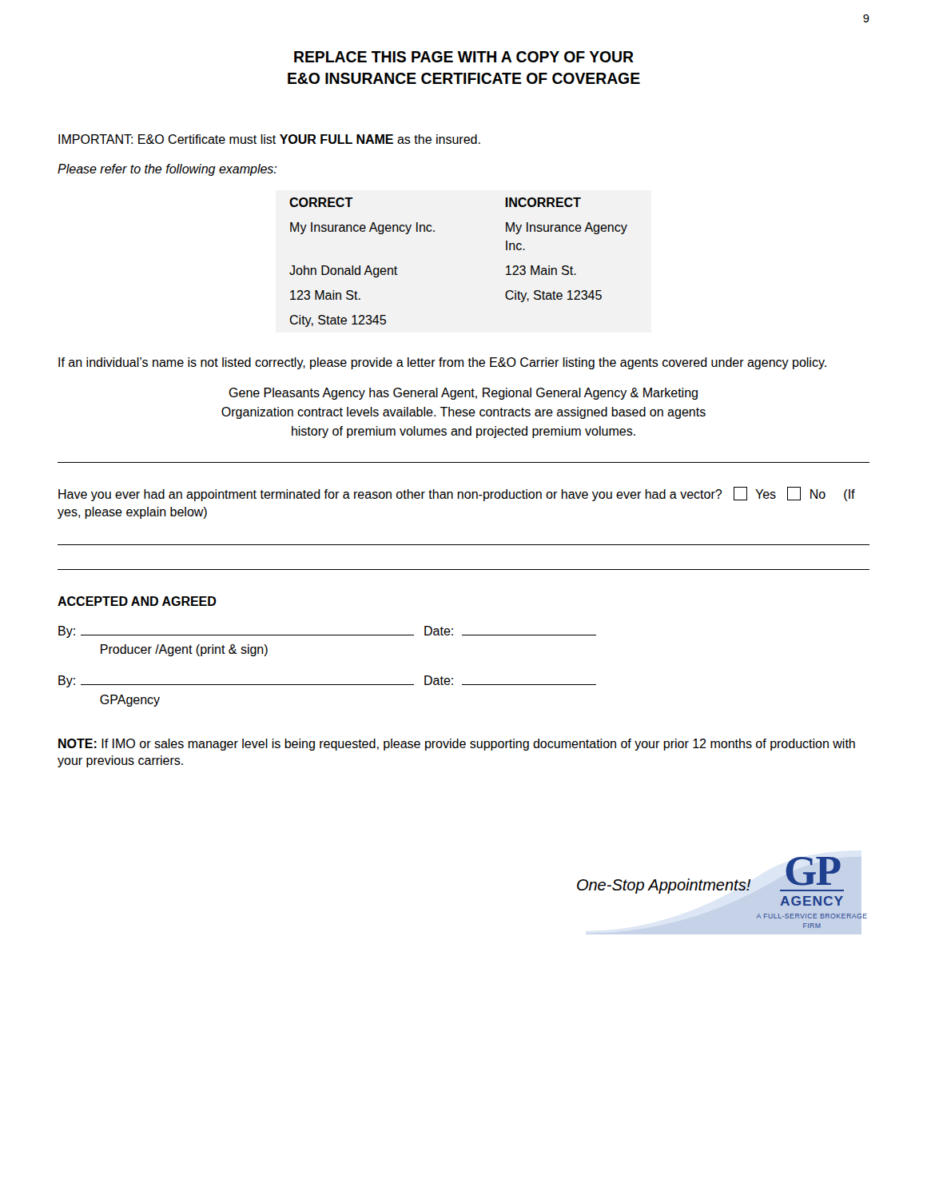9
REPLACE THIS PAGE WITH A COPY OF YOUR E&O INSURANCE CERTIFICATE OF COVERAGE
IMPORTANT: E&O Certificate must list YOUR FULL NAME as the insured.
Please refer to the following examples:
| CORRECT | INCORRECT |
| My Insurance Agency Inc. | My Insurance Agency Inc. |
| John Donald Agent | 123 Main St. |
| 123 Main St. | City, State 12345 |
| City, State 12345 | |
If an individual’s name is not listed correctly, please provide a letter from the E&O Carrier listing the agents covered under agency policy.
Gene Pleasants Agency has General Agent, Regional General Agency & Marketing
Organization contract levels available. These contracts are assigned based on agents
history of premium volumes and projected premium volumes.
Have you ever had an appointment terminated for a reason other than non-production or have you ever had a vector? Yes No (If yes, please explain below)
ACCEPTED AND AGREED
By: Date:
Producer /Agent (print & sign)
By: Date:
GPAgency
NOTE: If IMO or sales manager level is being requested, please provide supporting documentation of your prior 12 months of production with your previous carriers.
One-Stop Appointments!
GP
AGENCY
A FULL-SERVICE BROKERAGE FIRM